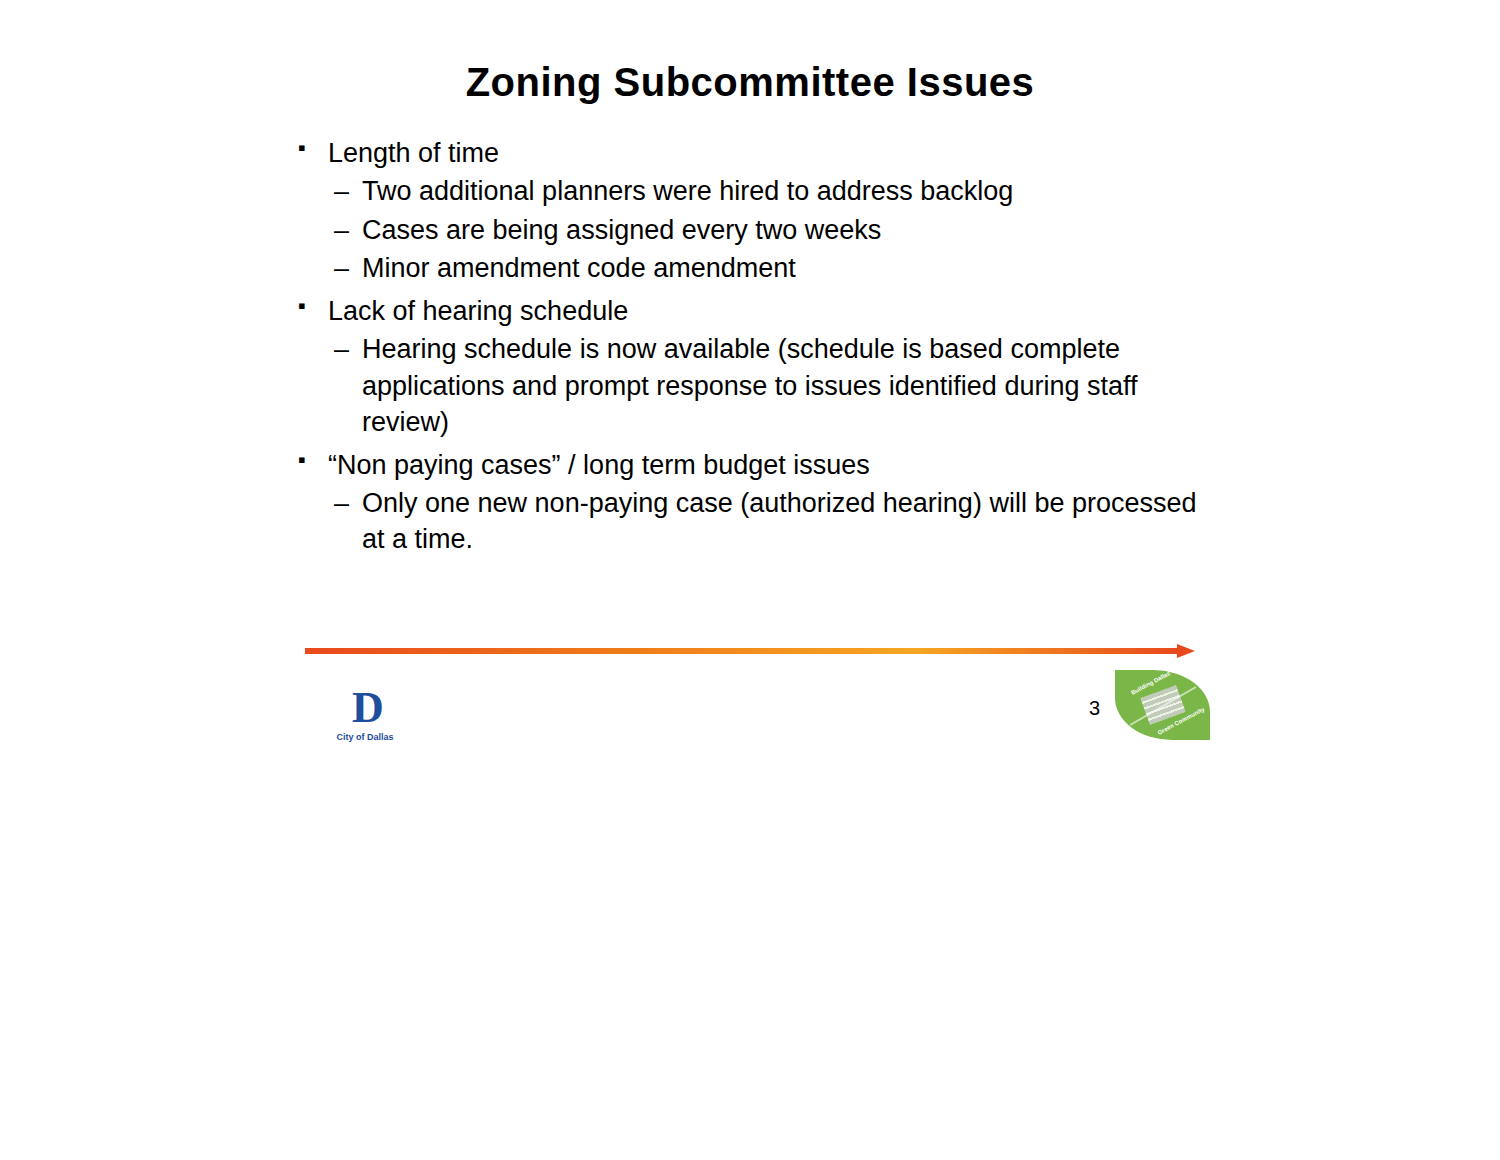Zoning Subcommittee Issues
Length of time
Two additional planners were hired to address backlog
Cases are being assigned every two weeks
Minor amendment code amendment
Lack of hearing schedule
Hearing schedule is now available (schedule is based complete applications and prompt response to issues identified during staff review)
“Non paying cases” / long term budget issues
Only one new non-paying case (authorized hearing) will be processed at a time.
D
City of Dallas
3
Building Dallas Green Community